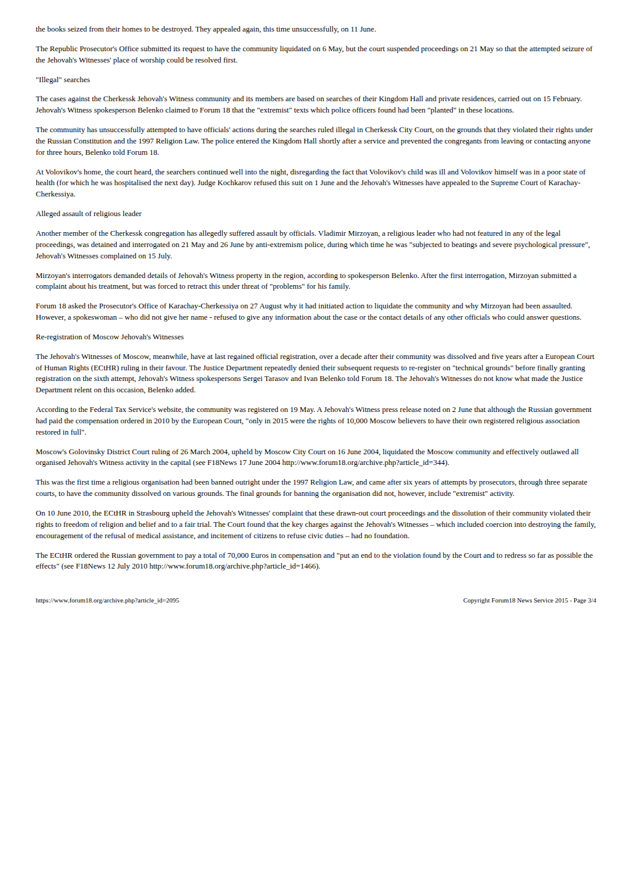the books seized from their homes to be destroyed. They appealed again, this time unsuccessfully, on 11 June.
The Republic Prosecutor's Office submitted its request to have the community liquidated on 6 May, but the court suspended proceedings on 21 May so that the attempted seizure of the Jehovah's Witnesses' place of worship could be resolved first.
"Illegal" searches
The cases against the Cherkessk Jehovah's Witness community and its members are based on searches of their Kingdom Hall and private residences, carried out on 15 February. Jehovah's Witness spokesperson Belenko claimed to Forum 18 that the "extremist" texts which police officers found had been "planted" in these locations.
The community has unsuccessfully attempted to have officials' actions during the searches ruled illegal in Cherkessk City Court, on the grounds that they violated their rights under the Russian Constitution and the 1997 Religion Law. The police entered the Kingdom Hall shortly after a service and prevented the congregants from leaving or contacting anyone for three hours, Belenko told Forum 18.
At Volovikov's home, the court heard, the searchers continued well into the night, disregarding the fact that Volovikov's child was ill and Volovikov himself was in a poor state of health (for which he was hospitalised the next day). Judge Kochkarov refused this suit on 1 June and the Jehovah's Witnesses have appealed to the Supreme Court of Karachay-Cherkessiya.
Alleged assault of religious leader
Another member of the Cherkessk congregation has allegedly suffered assault by officials. Vladimir Mirzoyan, a religious leader who had not featured in any of the legal proceedings, was detained and interrogated on 21 May and 26 June by anti-extremism police, during which time he was "subjected to beatings and severe psychological pressure", Jehovah's Witnesses complained on 15 July.
Mirzoyan's interrogators demanded details of Jehovah's Witness property in the region, according to spokesperson Belenko. After the first interrogation, Mirzoyan submitted a complaint about his treatment, but was forced to retract this under threat of "problems" for his family.
Forum 18 asked the Prosecutor's Office of Karachay-Cherkessiya on 27 August why it had initiated action to liquidate the community and why Mirzoyan had been assaulted. However, a spokeswoman – who did not give her name - refused to give any information about the case or the contact details of any other officials who could answer questions.
Re-registration of Moscow Jehovah's Witnesses
The Jehovah's Witnesses of Moscow, meanwhile, have at last regained official registration, over a decade after their community was dissolved and five years after a European Court of Human Rights (ECtHR) ruling in their favour. The Justice Department repeatedly denied their subsequent requests to re-register on "technical grounds" before finally granting registration on the sixth attempt, Jehovah's Witness spokespersons Sergei Tarasov and Ivan Belenko told Forum 18. The Jehovah's Witnesses do not know what made the Justice Department relent on this occasion, Belenko added.
According to the Federal Tax Service's website, the community was registered on 19 May. A Jehovah's Witness press release noted on 2 June that although the Russian government had paid the compensation ordered in 2010 by the European Court, "only in 2015 were the rights of 10,000 Moscow believers to have their own registered religious association restored in full".
Moscow's Golovinsky District Court ruling of 26 March 2004, upheld by Moscow City Court on 16 June 2004, liquidated the Moscow community and effectively outlawed all organised Jehovah's Witness activity in the capital (see F18News 17 June 2004 http://www.forum18.org/archive.php?article_id=344).
This was the first time a religious organisation had been banned outright under the 1997 Religion Law, and came after six years of attempts by prosecutors, through three separate courts, to have the community dissolved on various grounds. The final grounds for banning the organisation did not, however, include "extremist" activity.
On 10 June 2010, the ECtHR in Strasbourg upheld the Jehovah's Witnesses' complaint that these drawn-out court proceedings and the dissolution of their community violated their rights to freedom of religion and belief and to a fair trial. The Court found that the key charges against the Jehovah's Witnesses – which included coercion into destroying the family, encouragement of the refusal of medical assistance, and incitement of citizens to refuse civic duties – had no foundation.
The ECtHR ordered the Russian government to pay a total of 70,000 Euros in compensation and "put an end to the violation found by the Court and to redress so far as possible the effects" (see F18News 12 July 2010 http://www.forum18.org/archive.php?article_id=1466).
https://www.forum18.org/archive.php?article_id=2095 Copyright Forum18 News Service 2015 - Page 3/4